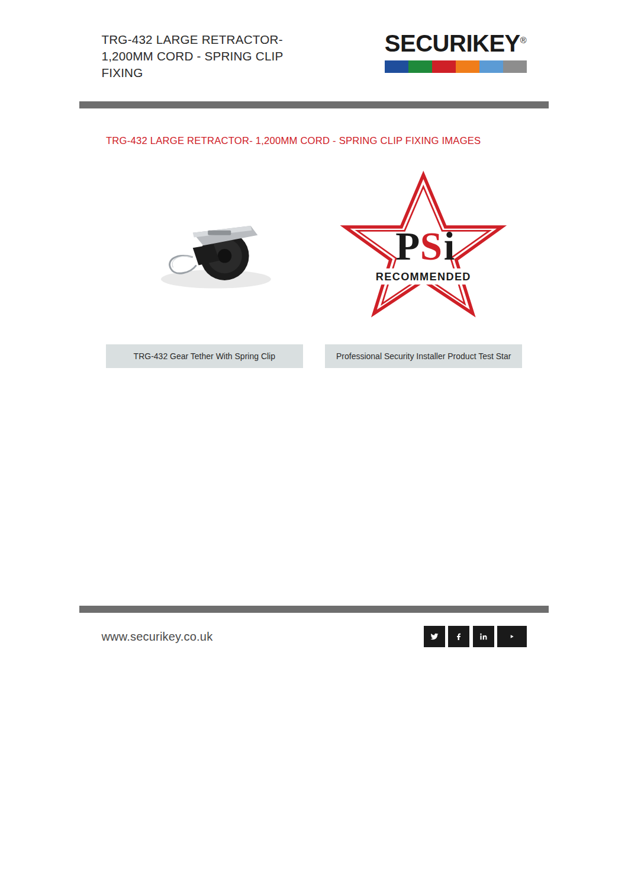TRG-432 Large Retractor- 1,200mm Cord - Spring Clip Fixing
SECURIKEY®
TRG-432 Large Retractor- 1,200mm Cord - Spring Clip Fixing Images
TRG-432 Gear Tether With Spring Clip
P S i RECOMMENDED
Professional Security Installer Product Test Star
www.securikey.co.uk